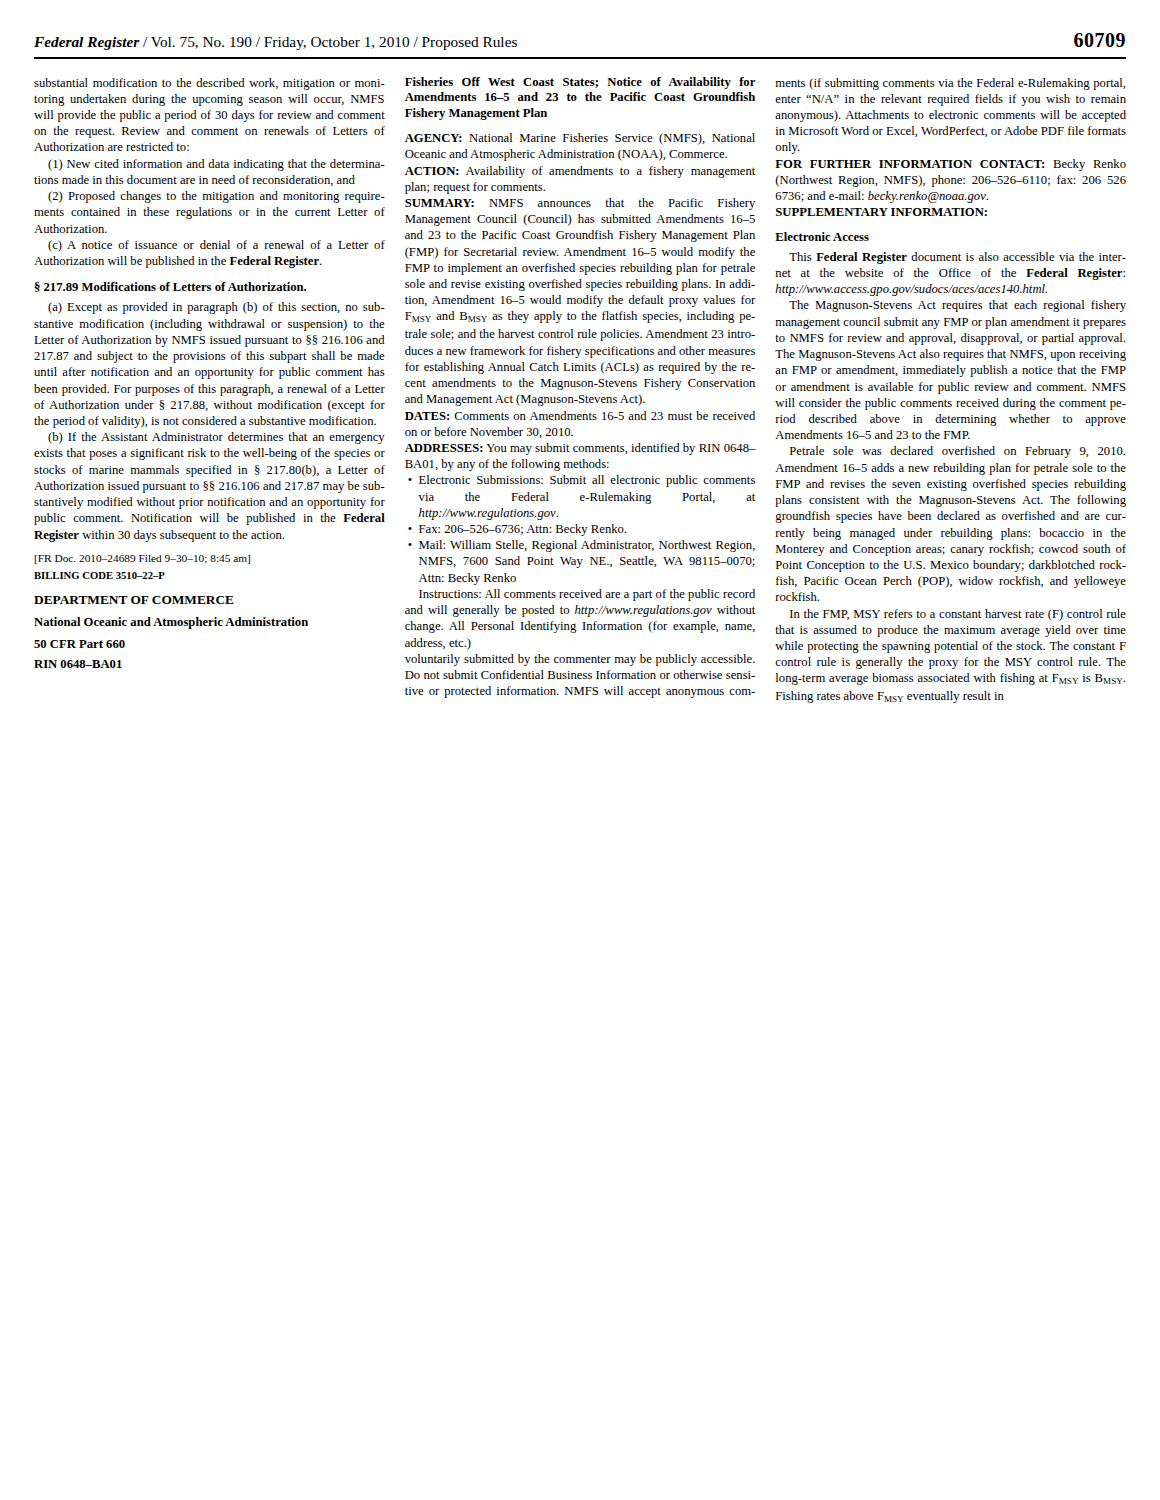Federal Register / Vol. 75, No. 190 / Friday, October 1, 2010 / Proposed Rules
60709
substantial modification to the described work, mitigation or monitoring undertaken during the upcoming season will occur, NMFS will provide the public a period of 30 days for review and comment on the request. Review and comment on renewals of Letters of Authorization are restricted to:
(1) New cited information and data indicating that the determinations made in this document are in need of reconsideration, and
(2) Proposed changes to the mitigation and monitoring requirements contained in these regulations or in the current Letter of Authorization.
(c) A notice of issuance or denial of a renewal of a Letter of Authorization will be published in the Federal Register.
§ 217.89 Modifications of Letters of Authorization.
(a) Except as provided in paragraph (b) of this section, no substantive modification (including withdrawal or suspension) to the Letter of Authorization by NMFS issued pursuant to §§ 216.106 and 217.87 and subject to the provisions of this subpart shall be made until after notification and an opportunity for public comment has been provided. For purposes of this paragraph, a renewal of a Letter of Authorization under § 217.88, without modification (except for the period of validity), is not considered a substantive modification.
(b) If the Assistant Administrator determines that an emergency exists that poses a significant risk to the well-being of the species or stocks of marine mammals specified in § 217.80(b), a Letter of Authorization issued pursuant to §§ 216.106 and 217.87 may be substantively modified without prior notification and an opportunity for public comment. Notification will be published in the Federal Register within 30 days subsequent to the action.
[FR Doc. 2010–24689 Filed 9–30–10; 8:45 am]
BILLING CODE 3510–22–P
DEPARTMENT OF COMMERCE
National Oceanic and Atmospheric Administration
50 CFR Part 660
RIN 0648–BA01
Fisheries Off West Coast States; Notice of Availability for Amendments 16–5 and 23 to the Pacific Coast Groundfish Fishery Management Plan
AGENCY: National Marine Fisheries Service (NMFS), National Oceanic and Atmospheric Administration (NOAA), Commerce.
ACTION: Availability of amendments to a fishery management plan; request for comments.
SUMMARY: NMFS announces that the Pacific Fishery Management Council (Council) has submitted Amendments 16–5 and 23 to the Pacific Coast Groundfish Fishery Management Plan (FMP) for Secretarial review. Amendment 16–5 would modify the FMP to implement an overfished species rebuilding plan for petrale sole and revise existing overfished species rebuilding plans. In addition, Amendment 16–5 would modify the default proxy values for FMSY and BMSY as they apply to the flatfish species, including petrale sole; and the harvest control rule policies. Amendment 23 introduces a new framework for fishery specifications and other measures for establishing Annual Catch Limits (ACLs) as required by the recent amendments to the Magnuson-Stevens Fishery Conservation and Management Act (Magnuson-Stevens Act).
DATES: Comments on Amendments 16-5 and 23 must be received on or before November 30, 2010.
ADDRESSES: You may submit comments, identified by RIN 0648–BA01, by any of the following methods:
Electronic Submissions: Submit all electronic public comments via the Federal e-Rulemaking Portal, at http://www.regulations.gov.
Fax: 206–526–6736; Attn: Becky Renko.
Mail: William Stelle, Regional Administrator, Northwest Region, NMFS, 7600 Sand Point Way NE., Seattle, WA 98115–0070; Attn: Becky Renko
Instructions: All comments received are a part of the public record and will generally be posted to http://www.regulations.gov without change. All Personal Identifying Information (for example, name, address, etc.)
voluntarily submitted by the commenter may be publicly accessible. Do not submit Confidential Business Information or otherwise sensitive or protected information. NMFS will accept anonymous comments (if submitting comments via the Federal e-Rulemaking portal, enter “N/A” in the relevant required fields if you wish to remain anonymous). Attachments to electronic comments will be accepted in Microsoft Word or Excel, WordPerfect, or Adobe PDF file formats only.
FOR FURTHER INFORMATION CONTACT: Becky Renko (Northwest Region, NMFS), phone: 206–526–6110; fax: 206 526 6736; and e-mail: becky.renko@noaa.gov.
SUPPLEMENTARY INFORMATION:
Electronic Access
This Federal Register document is also accessible via the internet at the website of the Office of the Federal Register: http://www.access.gpo.gov/sudocs/aces/aces140.html.
The Magnuson-Stevens Act requires that each regional fishery management council submit any FMP or plan amendment it prepares to NMFS for review and approval, disapproval, or partial approval. The Magnuson-Stevens Act also requires that NMFS, upon receiving an FMP or amendment, immediately publish a notice that the FMP or amendment is available for public review and comment. NMFS will consider the public comments received during the comment period described above in determining whether to approve Amendments 16–5 and 23 to the FMP.
Petrale sole was declared overfished on February 9, 2010. Amendment 16–5 adds a new rebuilding plan for petrale sole to the FMP and revises the seven existing overfished species rebuilding plans consistent with the Magnuson-Stevens Act. The following groundfish species have been declared as overfished and are currently being managed under rebuilding plans: bocaccio in the Monterey and Conception areas; canary rockfish; cowcod south of Point Conception to the U.S. Mexico boundary; darkblotched rockfish, Pacific Ocean Perch (POP), widow rockfish, and yelloweye rockfish.
In the FMP, MSY refers to a constant harvest rate (F) control rule that is assumed to produce the maximum average yield over time while protecting the spawning potential of the stock. The constant F control rule is generally the proxy for the MSY control rule. The long-term average biomass associated with fishing at FMSY is BMSY. Fishing rates above FMSY eventually result in